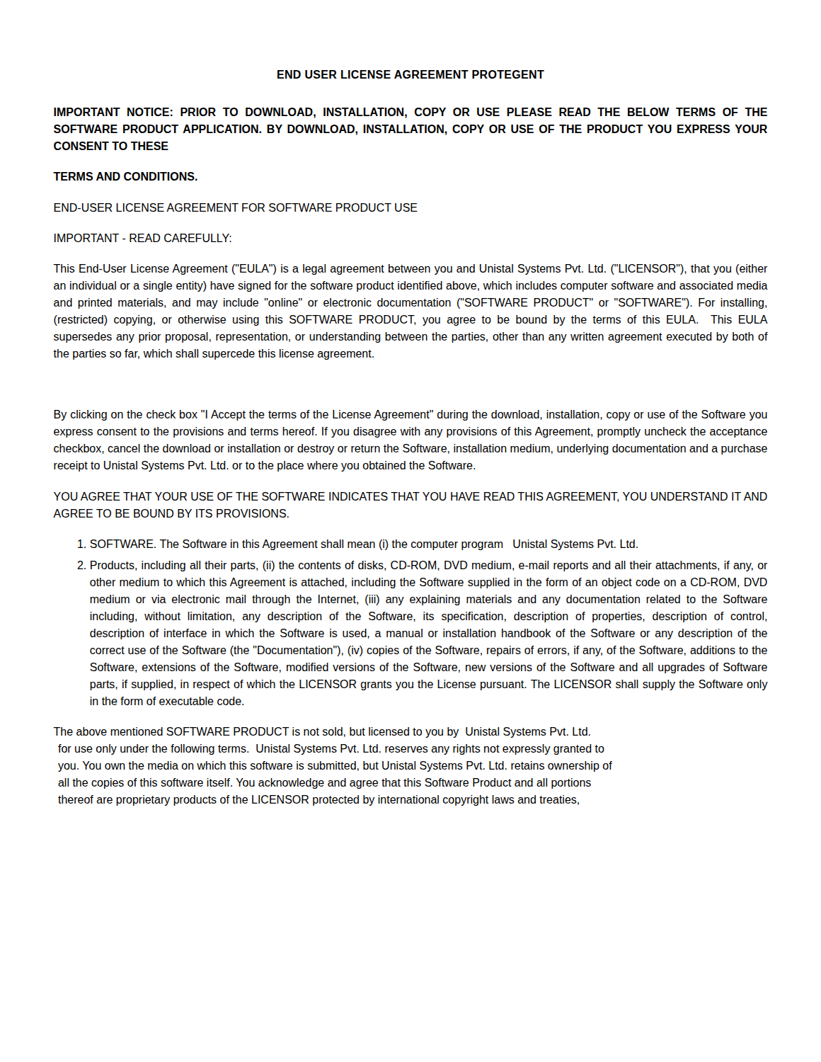END USER LICENSE AGREEMENT PROTEGENT
IMPORTANT NOTICE: PRIOR TO DOWNLOAD, INSTALLATION, COPY OR USE PLEASE READ THE BELOW TERMS OF THE SOFTWARE PRODUCT APPLICATION. BY DOWNLOAD, INSTALLATION, COPY OR USE OF THE PRODUCT YOU EXPRESS YOUR CONSENT TO THESE
TERMS AND CONDITIONS.
END-USER LICENSE AGREEMENT FOR SOFTWARE PRODUCT USE
IMPORTANT - READ CAREFULLY:
This End-User License Agreement ("EULA") is a legal agreement between you and Unistal Systems Pvt. Ltd. ("LICENSOR"), that you (either an individual or a single entity) have signed for the software product identified above, which includes computer software and associated media and printed materials, and may include "online" or electronic documentation ("SOFTWARE PRODUCT" or "SOFTWARE"). For installing, (restricted) copying, or otherwise using this SOFTWARE PRODUCT, you agree to be bound by the terms of this EULA. This EULA supersedes any prior proposal, representation, or understanding between the parties, other than any written agreement executed by both of the parties so far, which shall supercede this license agreement.
By clicking on the check box "I Accept the terms of the License Agreement" during the download, installation, copy or use of the Software you express consent to the provisions and terms hereof. If you disagree with any provisions of this Agreement, promptly uncheck the acceptance checkbox, cancel the download or installation or destroy or return the Software, installation medium, underlying documentation and a purchase receipt to Unistal Systems Pvt. Ltd. or to the place where you obtained the Software.
YOU AGREE THAT YOUR USE OF THE SOFTWARE INDICATES THAT YOU HAVE READ THIS AGREEMENT, YOU UNDERSTAND IT AND AGREE TO BE BOUND BY ITS PROVISIONS.
SOFTWARE. The Software in this Agreement shall mean (i) the computer program Unistal Systems Pvt. Ltd.
Products, including all their parts, (ii) the contents of disks, CD-ROM, DVD medium, e-mail reports and all their attachments, if any, or other medium to which this Agreement is attached, including the Software supplied in the form of an object code on a CD-ROM, DVD medium or via electronic mail through the Internet, (iii) any explaining materials and any documentation related to the Software including, without limitation, any description of the Software, its specification, description of properties, description of control, description of interface in which the Software is used, a manual or installation handbook of the Software or any description of the correct use of the Software (the "Documentation"), (iv) copies of the Software, repairs of errors, if any, of the Software, additions to the Software, extensions of the Software, modified versions of the Software, new versions of the Software and all upgrades of Software parts, if supplied, in respect of which the LICENSOR grants you the License pursuant. The LICENSOR shall supply the Software only in the form of executable code.
The above mentioned SOFTWARE PRODUCT is not sold, but licensed to you by Unistal Systems Pvt. Ltd.
for use only under the following terms. Unistal Systems Pvt. Ltd. reserves any rights not expressly granted to
you. You own the media on which this software is submitted, but Unistal Systems Pvt. Ltd. retains ownership of
all the copies of this software itself. You acknowledge and agree that this Software Product and all portions
thereof are proprietary products of the LICENSOR protected by international copyright laws and treaties,